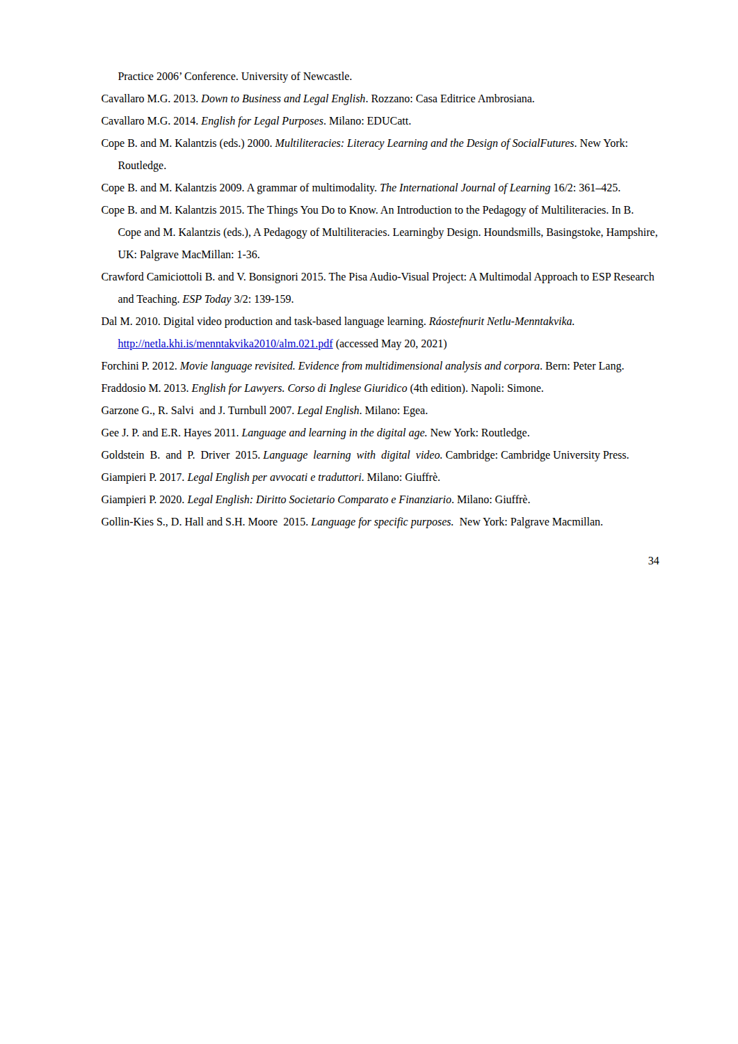Practice 2006’ Conference. University of Newcastle.
Cavallaro M.G. 2013. Down to Business and Legal English. Rozzano: Casa Editrice Ambrosiana.
Cavallaro M.G. 2014. English for Legal Purposes. Milano: EDUCatt.
Cope B. and M. Kalantzis (eds.) 2000. Multiliteracies: Literacy Learning and the Design of SocialFutures. New York: Routledge.
Cope B. and M. Kalantzis 2009. A grammar of multimodality. The International Journal of Learning 16/2: 361–425.
Cope B. and M. Kalantzis 2015. The Things You Do to Know. An Introduction to the Pedagogy of Multiliteracies. In B. Cope and M. Kalantzis (eds.), A Pedagogy of Multiliteracies. Learningby Design. Houndsmills, Basingstoke, Hampshire, UK: Palgrave MacMillan: 1-36.
Crawford Camiciottoli B. and V. Bonsignori 2015. The Pisa Audio-Visual Project: A Multimodal Approach to ESP Research and Teaching. ESP Today 3/2: 139-159.
Dal M. 2010. Digital video production and task-based language learning. Ráostefnurit Netlu-Menntakvika. http://netla.khi.is/menntakvika2010/alm.021.pdf (accessed May 20, 2021)
Forchini P. 2012. Movie language revisited. Evidence from multidimensional analysis and corpora. Bern: Peter Lang.
Fraddosio M. 2013. English for Lawyers. Corso di Inglese Giuridico (4th edition). Napoli: Simone.
Garzone G., R. Salvi and J. Turnbull 2007. Legal English. Milano: Egea.
Gee J. P. and E.R. Hayes 2011. Language and learning in the digital age. New York: Routledge.
Goldstein B. and P. Driver 2015. Language learning with digital video. Cambridge: Cambridge University Press.
Giampieri P. 2017. Legal English per avvocati e traduttori. Milano: Giuffrè.
Giampieri P. 2020. Legal English: Diritto Societario Comparato e Finanziario. Milano: Giuffrè.
Gollin-Kies S., D. Hall and S.H. Moore 2015. Language for specific purposes. New York: Palgrave Macmillan.
34